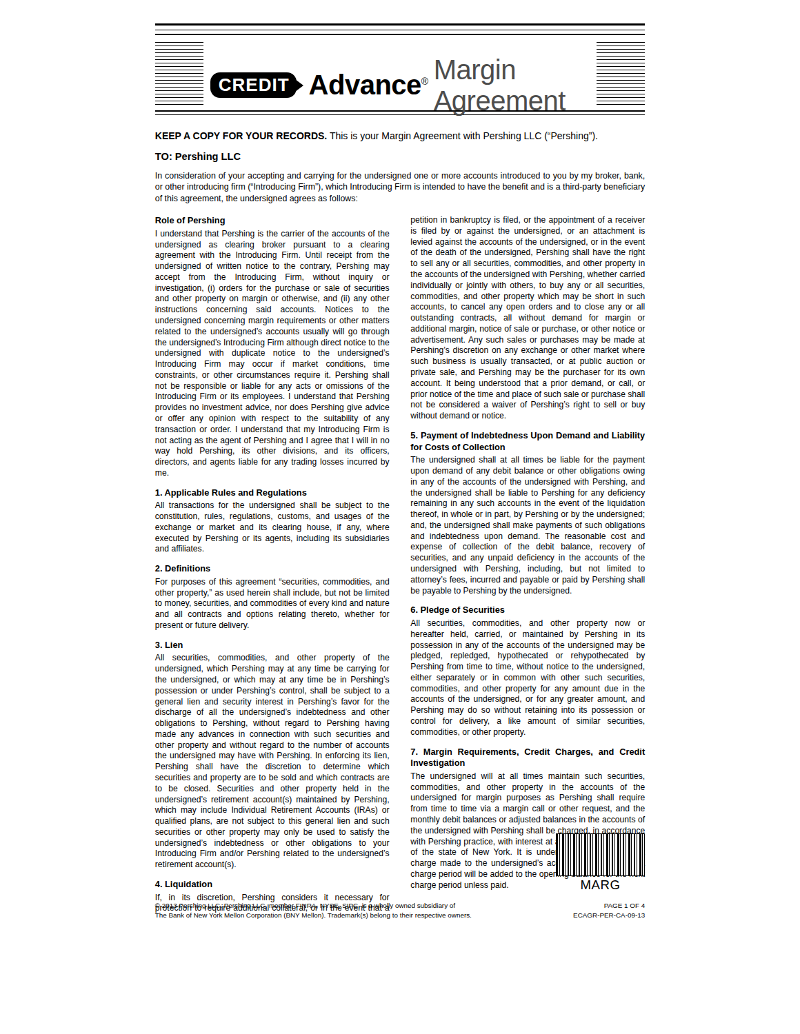CREDIT Advance® Margin Agreement
KEEP A COPY FOR YOUR RECORDS. This is your Margin Agreement with Pershing LLC (“Pershing”).
TO: Pershing LLC
In consideration of your accepting and carrying for the undersigned one or more accounts introduced to you by my broker, bank, or other introducing firm (“Introducing Firm”), which Introducing Firm is intended to have the benefit and is a third-party beneficiary of this agreement, the undersigned agrees as follows:
Role of Pershing
I understand that Pershing is the carrier of the accounts of the undersigned as clearing broker pursuant to a clearing agreement with the Introducing Firm. Until receipt from the undersigned of written notice to the contrary, Pershing may accept from the Introducing Firm, without inquiry or investigation, (i) orders for the purchase or sale of securities and other property on margin or otherwise, and (ii) any other instructions concerning said accounts. Notices to the undersigned concerning margin requirements or other matters related to the undersigned’s accounts usually will go through the undersigned’s Introducing Firm although direct notice to the undersigned with duplicate notice to the undersigned’s Introducing Firm may occur if market conditions, time constraints, or other circumstances require it. Pershing shall not be responsible or liable for any acts or omissions of the Introducing Firm or its employees. I understand that Pershing provides no investment advice, nor does Pershing give advice or offer any opinion with respect to the suitability of any transaction or order. I understand that my Introducing Firm is not acting as the agent of Pershing and I agree that I will in no way hold Pershing, its other divisions, and its officers, directors, and agents liable for any trading losses incurred by me.
1. Applicable Rules and Regulations
All transactions for the undersigned shall be subject to the constitution, rules, regulations, customs, and usages of the exchange or market and its clearing house, if any, where executed by Pershing or its agents, including its subsidiaries and affiliates.
2. Definitions
For purposes of this agreement “securities, commodities, and other property,” as used herein shall include, but not be limited to money, securities, and commodities of every kind and nature and all contracts and options relating thereto, whether for present or future delivery.
3. Lien
All securities, commodities, and other property of the undersigned, which Pershing may at any time be carrying for the undersigned, or which may at any time be in Pershing’s possession or under Pershing’s control, shall be subject to a general lien and security interest in Pershing’s favor for the discharge of all the undersigned’s indebtedness and other obligations to Pershing, without regard to Pershing having made any advances in connection with such securities and other property and without regard to the number of accounts the undersigned may have with Pershing. In enforcing its lien, Pershing shall have the discretion to determine which securities and property are to be sold and which contracts are to be closed. Securities and other property held in the undersigned’s retirement account(s) maintained by Pershing, which may include Individual Retirement Accounts (IRAs) or qualified plans, are not subject to this general lien and such securities or other property may only be used to satisfy the undersigned’s indebtedness or other obligations to your Introducing Firm and/or Pershing related to the undersigned’s retirement account(s).
4. Liquidation
If, in its discretion, Pershing considers it necessary for protection to require additional collateral, or in the event that a petition in bankruptcy is filed, or the appointment of a receiver is filed by or against the undersigned, or an attachment is levied against the accounts of the undersigned, or in the event of the death of the undersigned, Pershing shall have the right to sell any or all securities, commodities, and other property in the accounts of the undersigned with Pershing, whether carried individually or jointly with others, to buy any or all securities, commodities, and other property which may be short in such accounts, to cancel any open orders and to close any or all outstanding contracts, all without demand for margin or additional margin, notice of sale or purchase, or other notice or advertisement. Any such sales or purchases may be made at Pershing’s discretion on any exchange or other market where such business is usually transacted, or at public auction or private sale, and Pershing may be the purchaser for its own account. It being understood that a prior demand, or call, or prior notice of the time and place of such sale or purchase shall not be considered a waiver of Pershing’s right to sell or buy without demand or notice.
5. Payment of Indebtedness Upon Demand and Liability for Costs of Collection
The undersigned shall at all times be liable for the payment upon demand of any debit balance or other obligations owing in any of the accounts of the undersigned with Pershing, and the undersigned shall be liable to Pershing for any deficiency remaining in any such accounts in the event of the liquidation thereof, in whole or in part, by Pershing or by the undersigned; and, the undersigned shall make payments of such obligations and indebtedness upon demand. The reasonable cost and expense of collection of the debit balance, recovery of securities, and any unpaid deficiency in the accounts of the undersigned with Pershing, including, but not limited to attorney’s fees, incurred and payable or paid by Pershing shall be payable to Pershing by the undersigned.
6. Pledge of Securities
All securities, commodities, and other property now or hereafter held, carried, or maintained by Pershing in its possession in any of the accounts of the undersigned may be pledged, repledged, hypothecated or rehypothecated by Pershing from time to time, without notice to the undersigned, either separately or in common with other such securities, commodities, and other property for any amount due in the accounts of the undersigned, or for any greater amount, and Pershing may do so without retaining into its possession or control for delivery, a like amount of similar securities, commodities, or other property.
7. Margin Requirements, Credit Charges, and Credit Investigation
The undersigned will at all times maintain such securities, commodities, and other property in the accounts of the undersigned for margin purposes as Pershing shall require from time to time via a margin call or other request, and the monthly debit balances or adjusted balances in the accounts of the undersigned with Pershing shall be charged, in accordance with Pershing practice, with interest at a rate permitted by laws of the state of New York. It is understood that the interest charge made to the undersigned’s account at the close of a charge period will be added to the opening balance for the next charge period unless paid.
MARG
© 2013 Pershing LLC. Pershing LLC, member FINRA, NYSE, SIPC, is a wholly owned subsidiary of
The Bank of New York Mellon Corporation (BNY Mellon). Trademark(s) belong to their respective owners.
PAGE 1 OF 4
ECAGR-PER-CA-09-13